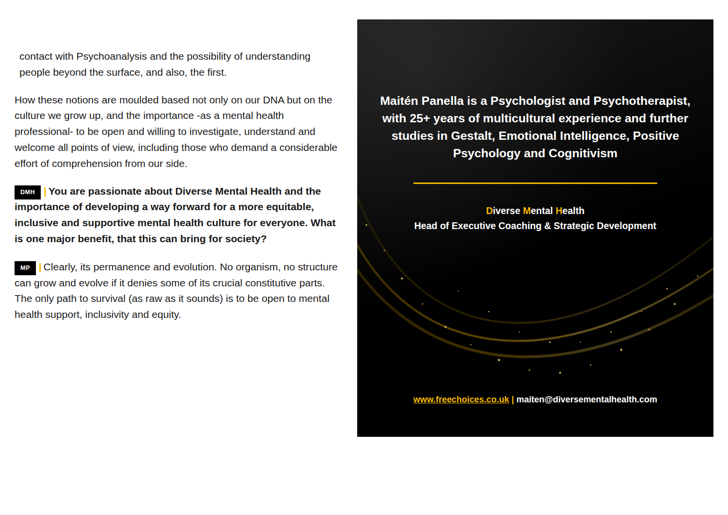contact with Psychoanalysis and the possibility of understanding people beyond the surface, and also, the first.
How these notions are moulded based not only on our DNA but on the culture we grow up, and the importance -as a mental health professional- to be open and willing to investigate, understand and welcome all points of view, including those who demand a considerable effort of comprehension from our side.
DMH|You are passionate about Diverse Mental Health and the importance of developing a way forward for a more equitable, inclusive and supportive mental health culture for everyone. What is one major benefit, that this can bring for society?
MP|Clearly, its permanence and evolution. No organism, no structure can grow and evolve if it denies some of its crucial constitutive parts. The only path to survival (as raw as it sounds) is to be open to mental health support, inclusivity and equity.
Maitén Panella is a Psychologist and Psychotherapist, with 25+ years of multicultural experience and further studies in Gestalt, Emotional Intelligence, Positive Psychology and Cognitivism
Diverse Mental Health
Head of Executive Coaching & Strategic Development
www.freechoices.co.uk | maiten@diversementalhealth.com